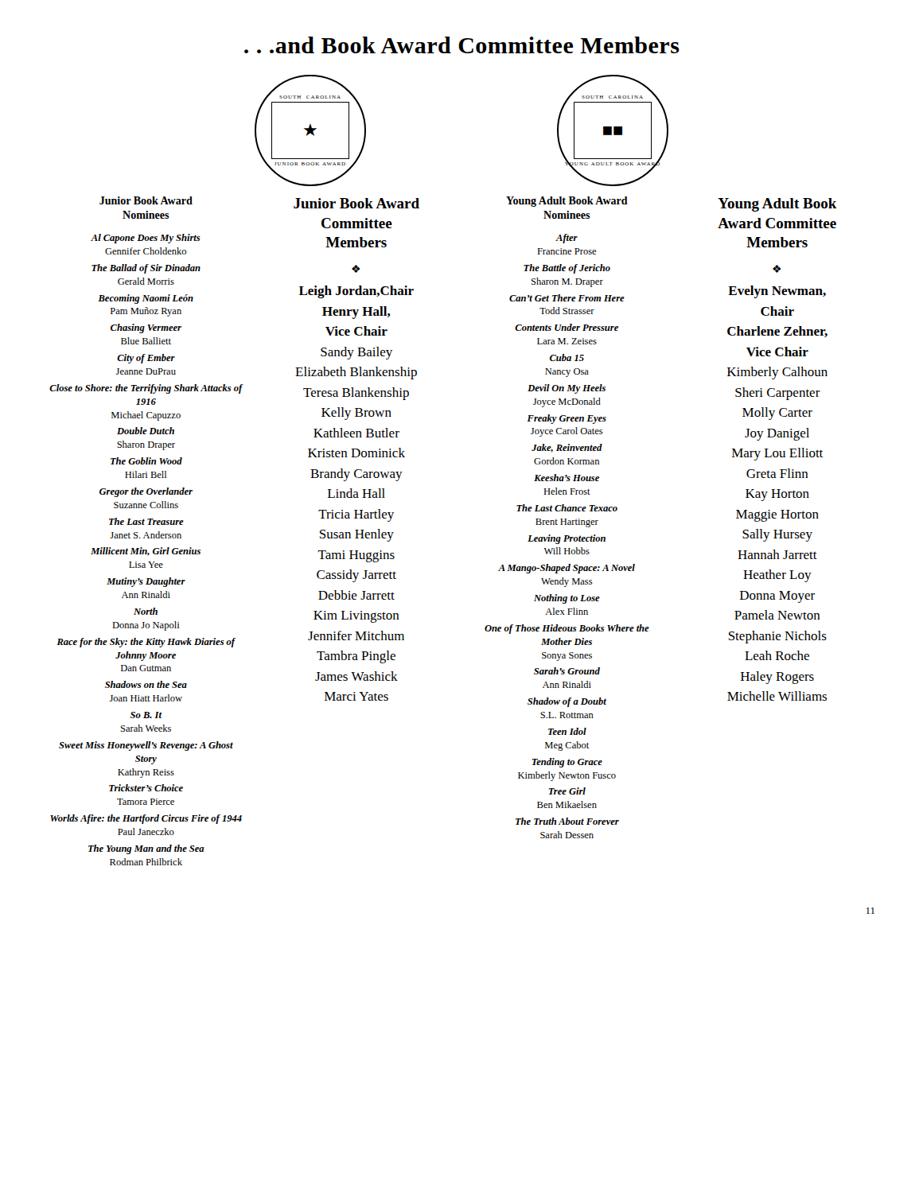. . .and Book Award Committee Members
SOUTH CAROLINA
★
JUNIOR BOOK AWARD
SOUTH CAROLINA
■■
YOUNG ADULT BOOK AWARD
Junior Book Award
Nominees
Al Capone Does My Shirts
Gennifer Choldenko The Ballad of Sir Dinadan
Gerald Morris Becoming Naomi León
Pam Muñoz Ryan Chasing Vermeer
Blue Balliett City of Ember
Jeanne DuPrau Close to Shore: the Terrifying Shark Attacks of 1916
Michael Capuzzo Double Dutch
Sharon Draper The Goblin Wood
Hilari Bell Gregor the Overlander
Suzanne Collins The Last Treasure
Janet S. Anderson Millicent Min, Girl Genius
Lisa Yee Mutiny’s Daughter
Ann Rinaldi North
Donna Jo Napoli Race for the Sky: the Kitty Hawk Diaries of Johnny Moore
Dan Gutman Shadows on the Sea
Joan Hiatt Harlow So B. It
Sarah Weeks Sweet Miss Honeywell’s Revenge: A Ghost Story
Kathryn Reiss Trickster’s Choice
Tamora Pierce Worlds Afire: the Hartford Circus Fire of 1944
Paul Janeczko The Young Man and the Sea
Rodman Philbrick
Junior Book Award
Committee
Members
❖
Leigh Jordan,Chair
Henry Hall,
Vice Chair
Sandy Bailey
Elizabeth Blankenship
Teresa Blankenship
Kelly Brown
Kathleen Butler
Kristen Dominick
Brandy Caroway
Linda Hall
Tricia Hartley
Susan Henley
Tami Huggins
Cassidy Jarrett
Debbie Jarrett
Kim Livingston
Jennifer Mitchum
Tambra Pingle
James Washick
Marci Yates
Young Adult Book Award
Nominees
After
Francine Prose The Battle of Jericho
Sharon M. Draper Can’t Get There From Here
Todd Strasser Contents Under Pressure
Lara M. Zeises Cuba 15
Nancy Osa Devil On My Heels
Joyce McDonald Freaky Green Eyes
Joyce Carol Oates Jake, Reinvented
Gordon Korman Keesha’s House
Helen Frost The Last Chance Texaco
Brent Hartinger Leaving Protection
Will Hobbs A Mango-Shaped Space: A Novel
Wendy Mass Nothing to Lose
Alex Flinn One of Those Hideous Books Where the Mother Dies
Sonya Sones Sarah’s Ground
Ann Rinaldi Shadow of a Doubt
S.L. Rottman Teen Idol
Meg Cabot Tending to Grace
Kimberly Newton Fusco Tree Girl
Ben Mikaelsen The Truth About Forever
Sarah Dessen
Young Adult Book
Award Committee
Members
❖
Evelyn Newman,
Chair
Charlene Zehner,
Vice Chair
Kimberly Calhoun
Sheri Carpenter
Molly Carter
Joy Danigel
Mary Lou Elliott
Greta Flinn
Kay Horton
Maggie Horton
Sally Hursey
Hannah Jarrett
Heather Loy
Donna Moyer
Pamela Newton
Stephanie Nichols
Leah Roche
Haley Rogers
Michelle Williams
11